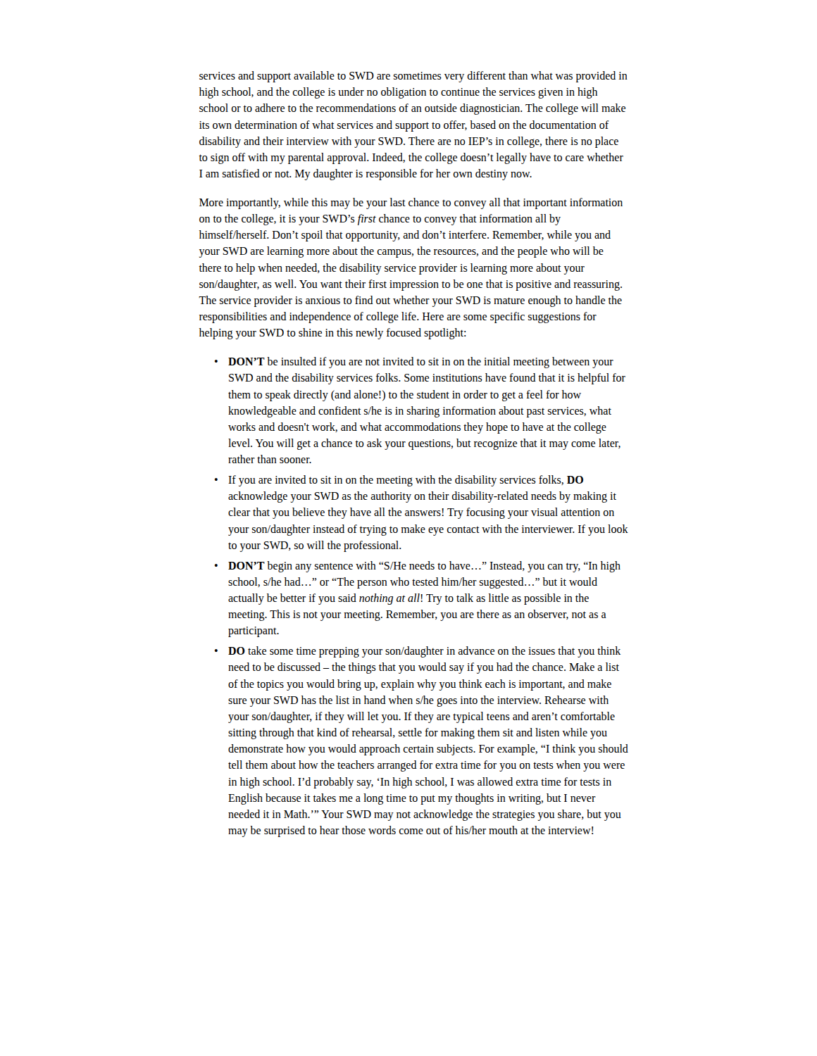services and support available to SWD are sometimes very different than what was provided in high school, and the college is under no obligation to continue the services given in high school or to adhere to the recommendations of an outside diagnostician. The college will make its own determination of what services and support to offer, based on the documentation of disability and their interview with your SWD. There are no IEP’s in college, there is no place to sign off with my parental approval. Indeed, the college doesn’t legally have to care whether I am satisfied or not. My daughter is responsible for her own destiny now.
More importantly, while this may be your last chance to convey all that important information on to the college, it is your SWD’s first chance to convey that information all by himself/herself. Don’t spoil that opportunity, and don’t interfere. Remember, while you and your SWD are learning more about the campus, the resources, and the people who will be there to help when needed, the disability service provider is learning more about your son/daughter, as well. You want their first impression to be one that is positive and reassuring. The service provider is anxious to find out whether your SWD is mature enough to handle the responsibilities and independence of college life. Here are some specific suggestions for helping your SWD to shine in this newly focused spotlight:
DON’T be insulted if you are not invited to sit in on the initial meeting between your SWD and the disability services folks. Some institutions have found that it is helpful for them to speak directly (and alone!) to the student in order to get a feel for how knowledgeable and confident s/he is in sharing information about past services, what works and doesn't work, and what accommodations they hope to have at the college level. You will get a chance to ask your questions, but recognize that it may come later, rather than sooner.
If you are invited to sit in on the meeting with the disability services folks, DO acknowledge your SWD as the authority on their disability-related needs by making it clear that you believe they have all the answers! Try focusing your visual attention on your son/daughter instead of trying to make eye contact with the interviewer. If you look to your SWD, so will the professional.
DON’T begin any sentence with “S/He needs to have…” Instead, you can try, “In high school, s/he had…” or “The person who tested him/her suggested…” but it would actually be better if you said nothing at all! Try to talk as little as possible in the meeting. This is not your meeting. Remember, you are there as an observer, not as a participant.
DO take some time prepping your son/daughter in advance on the issues that you think need to be discussed – the things that you would say if you had the chance. Make a list of the topics you would bring up, explain why you think each is important, and make sure your SWD has the list in hand when s/he goes into the interview. Rehearse with your son/daughter, if they will let you. If they are typical teens and aren’t comfortable sitting through that kind of rehearsal, settle for making them sit and listen while you demonstrate how you would approach certain subjects. For example, “I think you should tell them about how the teachers arranged for extra time for you on tests when you were in high school. I’d probably say, ‘In high school, I was allowed extra time for tests in English because it takes me a long time to put my thoughts in writing, but I never needed it in Math.’” Your SWD may not acknowledge the strategies you share, but you may be surprised to hear those words come out of his/her mouth at the interview!